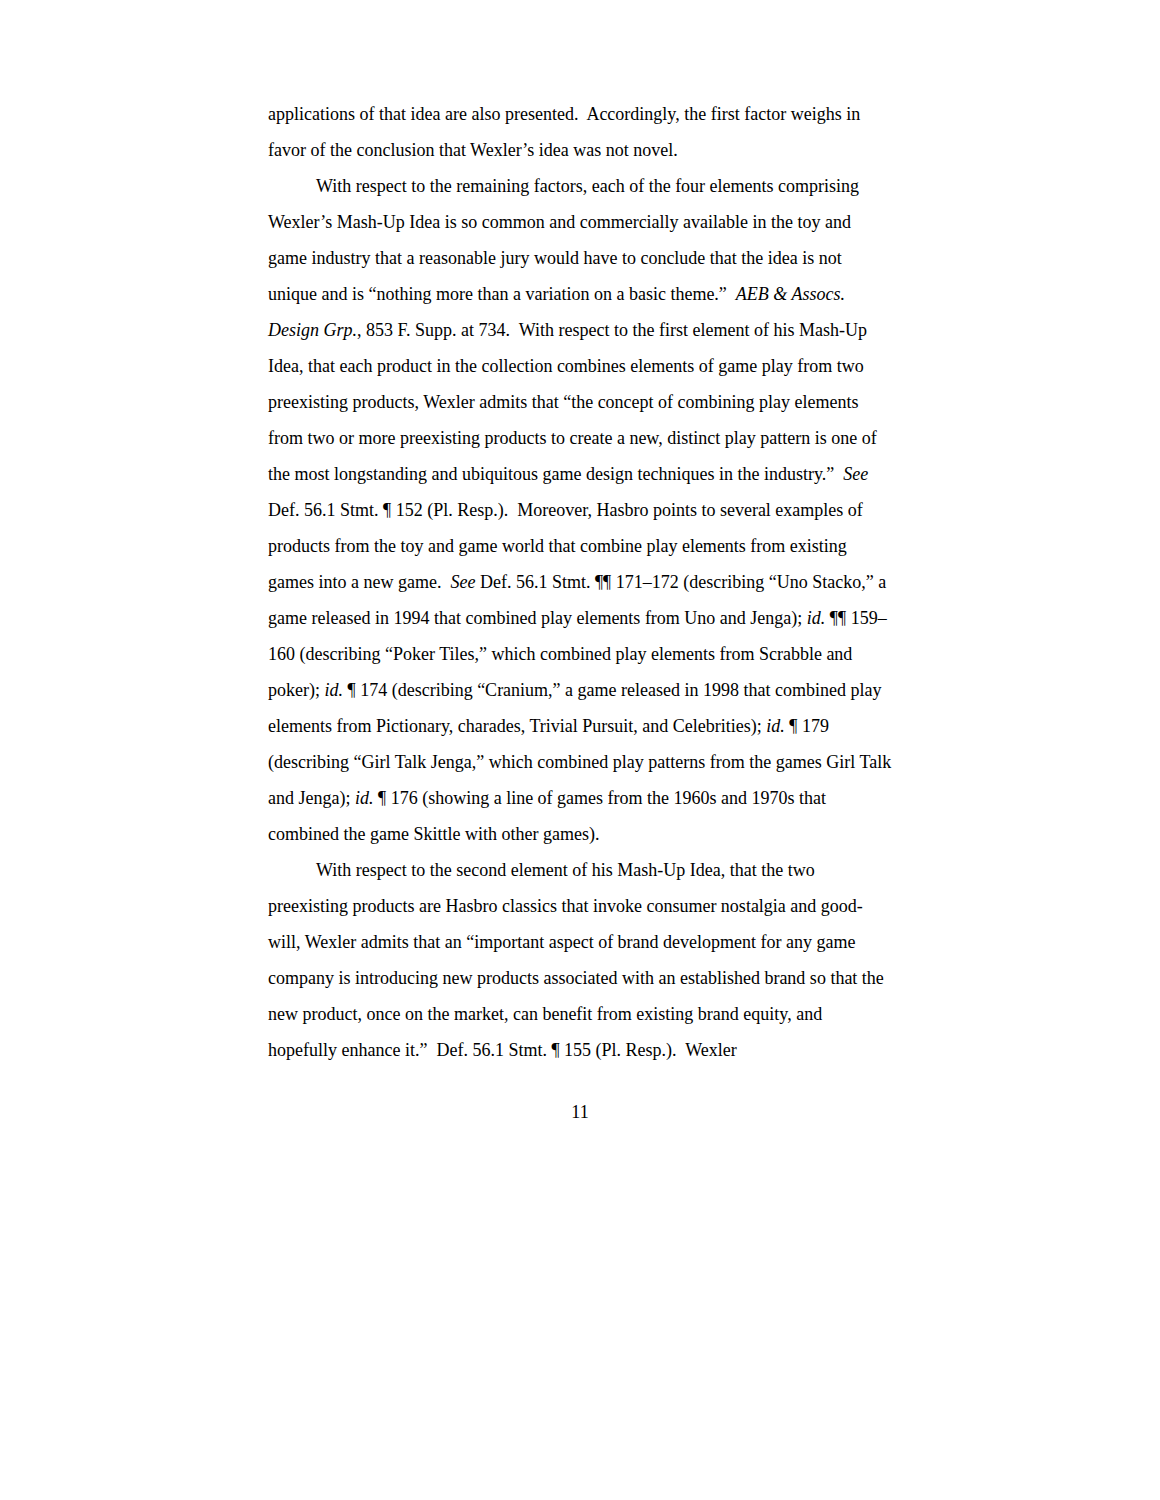applications of that idea are also presented. Accordingly, the first factor weighs in favor of the conclusion that Wexler’s idea was not novel.
With respect to the remaining factors, each of the four elements comprising Wexler’s Mash-Up Idea is so common and commercially available in the toy and game industry that a reasonable jury would have to conclude that the idea is not unique and is “nothing more than a variation on a basic theme.” AEB & Assocs. Design Grp., 853 F. Supp. at 734. With respect to the first element of his Mash-Up Idea, that each product in the collection combines elements of game play from two preexisting products, Wexler admits that “the concept of combining play elements from two or more preexisting products to create a new, distinct play pattern is one of the most longstanding and ubiquitous game design techniques in the industry.” See Def. 56.1 Stmt. ¶ 152 (Pl. Resp.). Moreover, Hasbro points to several examples of products from the toy and game world that combine play elements from existing games into a new game. See Def. 56.1 Stmt. ¶¶ 171–172 (describing “Uno Stacko,” a game released in 1994 that combined play elements from Uno and Jenga); id. ¶¶ 159–160 (describing “Poker Tiles,” which combined play elements from Scrabble and poker); id. ¶ 174 (describing “Cranium,” a game released in 1998 that combined play elements from Pictionary, charades, Trivial Pursuit, and Celebrities); id. ¶ 179 (describing “Girl Talk Jenga,” which combined play patterns from the games Girl Talk and Jenga); id. ¶ 176 (showing a line of games from the 1960s and 1970s that combined the game Skittle with other games).
With respect to the second element of his Mash-Up Idea, that the two preexisting products are Hasbro classics that invoke consumer nostalgia and good-will, Wexler admits that an “important aspect of brand development for any game company is introducing new products associated with an established brand so that the new product, once on the market, can benefit from existing brand equity, and hopefully enhance it.” Def. 56.1 Stmt. ¶ 155 (Pl. Resp.). Wexler
11